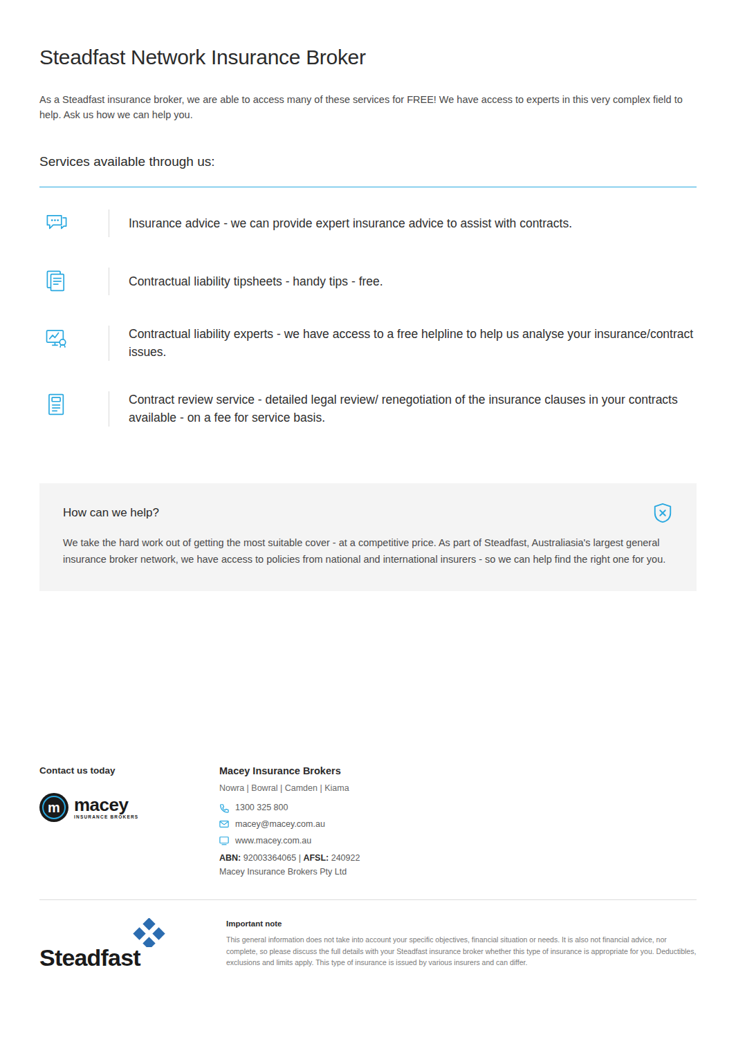Steadfast Network Insurance Broker
As a Steadfast insurance broker, we are able to access many of these services for FREE! We have access to experts in this very complex field to help. Ask us how we can help you.
Services available through us:
Insurance advice - we can provide expert insurance advice to assist with contracts.
Contractual liability tipsheets - handy tips - free.
Contractual liability experts - we have access to a free helpline to help us analyse your insurance/contract issues.
Contract review service - detailed legal review/ renegotiation of the insurance clauses in your contracts available - on a fee for service basis.
How can we help?
We take the hard work out of getting the most suitable cover - at a competitive price. As part of Steadfast, Australiasia's largest general insurance broker network, we have access to policies from national and international insurers - so we can help find the right one for you.
Contact us today
m
macey
INSURANCE BROKERS
Macey Insurance Brokers
Nowra | Bowral | Camden | Kiama
1300 325 800
macey@macey.com.au
www.macey.com.au
ABN: 92003364065 | AFSL: 240922
Macey Insurance Brokers Pty Ltd
Steadfast
Important note
This general information does not take into account your specific objectives, financial situation or needs. It is also not financial advice, nor complete, so please discuss the full details with your Steadfast insurance broker whether this type of insurance is appropriate for you. Deductibles, exclusions and limits apply. This type of insurance is issued by various insurers and can differ.